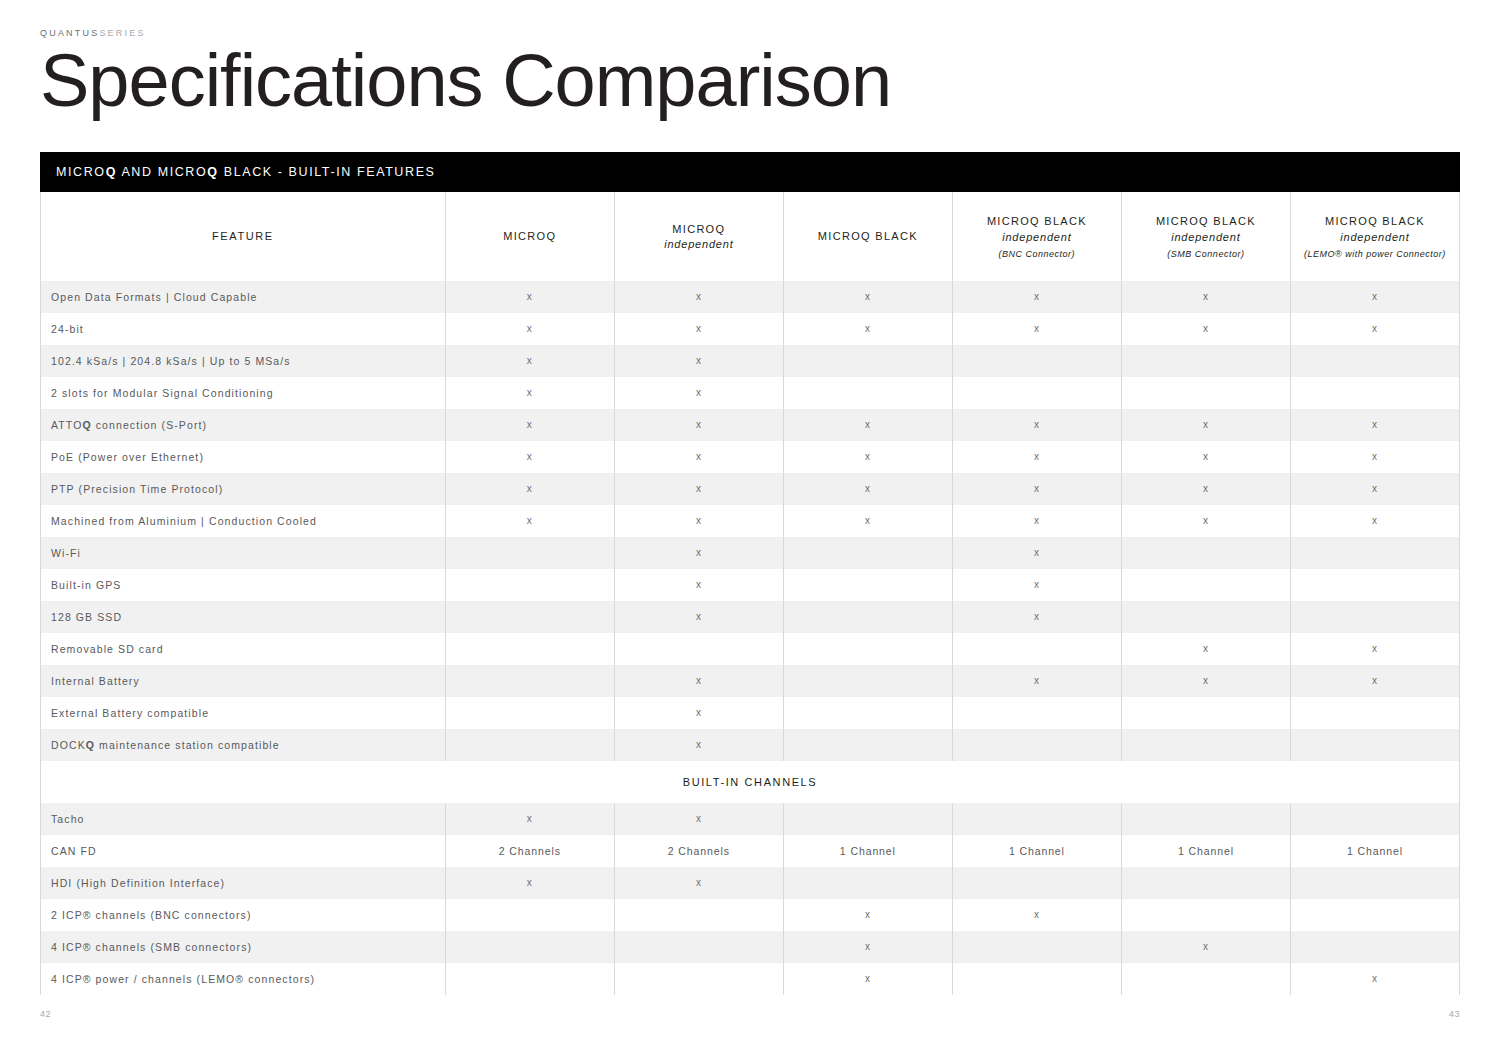QUANTUSSERIES
Specifications Comparison
MICROQ AND MICROQ BLACK - BUILT-IN FEATURES
| FEATURE | MICRO Q | MICRO Q independent | MICRO Q BLACK | MICRO Q BLACK independent (BNC Connector) | MICRO Q BLACK independent (SMB Connector) | MICRO Q BLACK independent (LEMO® with power Connector ) |
| --- | --- | --- | --- | --- | --- | --- |
| Open Data Formats / Cloud Capable | x | x | x | x | x | x |
| 24-bit | x | x | x | x | x | x |
| 102.4 kSa/s / 204.8 kSa/s / Up to 5 MSa/s | x | x | | | | |
| 2 slots for Modular Signal Conditioning | x | x | | | | |
| ATTO Q connection (S-Port) | x | x | x | x | x | x |
| PoE (Power over Ethernet) | x | x | x | x | x | x |
| PTP (Precision Time Protocol) | x | x | x | x | x | x |
| Machined from Aluminium / Conduction Cooled | x | x | x | x | x | x |
| Wi-Fi | | x | | x | | |
| Built-in GPS | | x | | x | | |
| 128 GB SSD | | x | | x | | |
| Removable SD card | | | | | x | x |
| Internal Battery | | x | | x | x | x |
| External Battery compatible | | x | | | | |
| DOCK Q maintenance station compatible | | x | | | | |
| BUILT-IN CHANNELS |
| Tacho | x | x | | | | |
| CAN FD | 2 Channels | 2 Channels | 1 Channel | 1 Channel | 1 Channel | 1 Channel |
| HDI (High Definition Interface) | x | x | | | | |
| 2 ICP® channels (BNC connectors) | | | x | x | | |
| 4 ICP® channels (SMB connectors) | | | x | | x | |
| 4 ICP® power / channels (LEMO® connectors) | | | x | | | x |
42 43